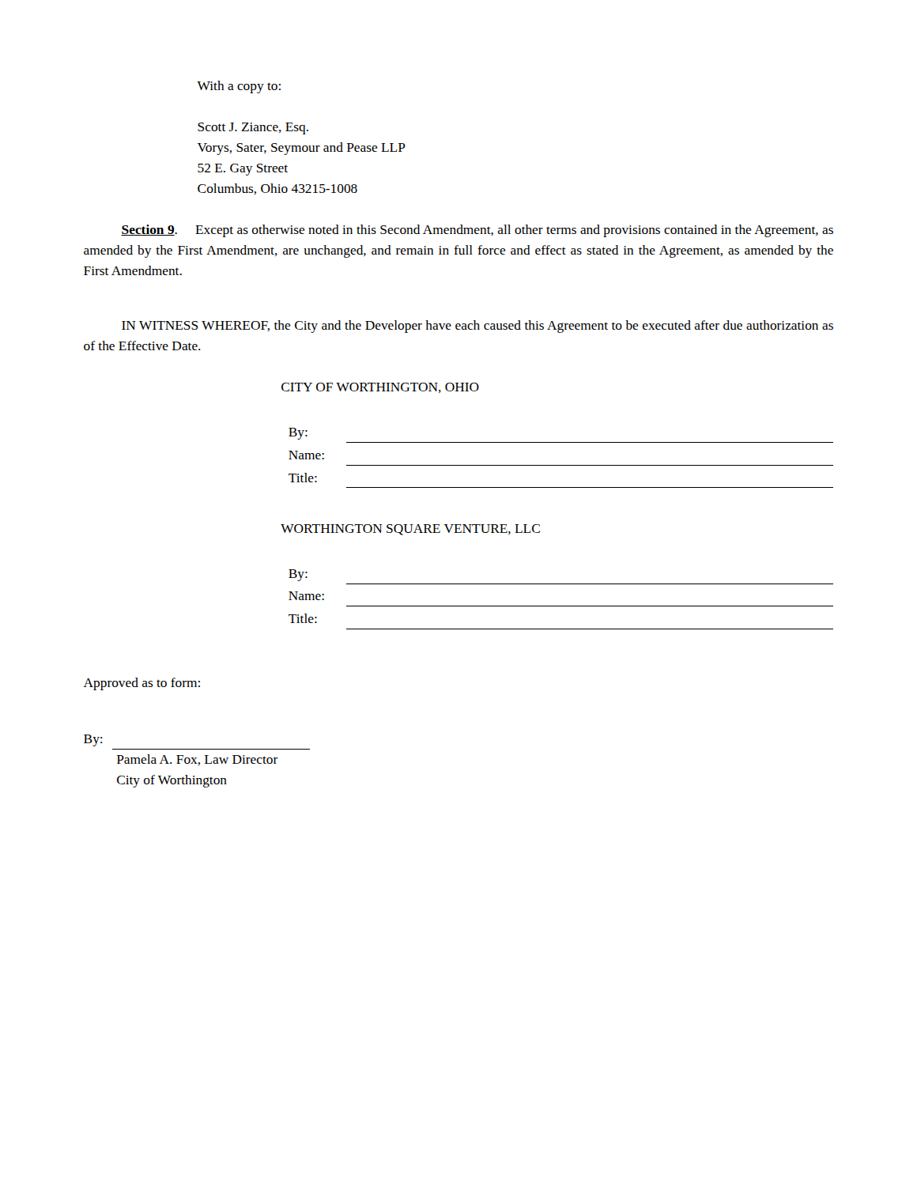With a copy to:
Scott J. Ziance, Esq.
Vorys, Sater, Seymour and Pease LLP
52 E. Gay Street
Columbus, Ohio 43215-1008
Section 9. Except as otherwise noted in this Second Amendment, all other terms and provisions contained in the Agreement, as amended by the First Amendment, are unchanged, and remain in full force and effect as stated in the Agreement, as amended by the First Amendment.
IN WITNESS WHEREOF, the City and the Developer have each caused this Agreement to be executed after due authorization as of the Effective Date.
CITY OF WORTHINGTON, OHIO
By:
Name:
Title:
WORTHINGTON SQUARE VENTURE, LLC
By:
Name:
Title:
Approved as to form:
By:
Pamela A. Fox, Law Director
City of Worthington